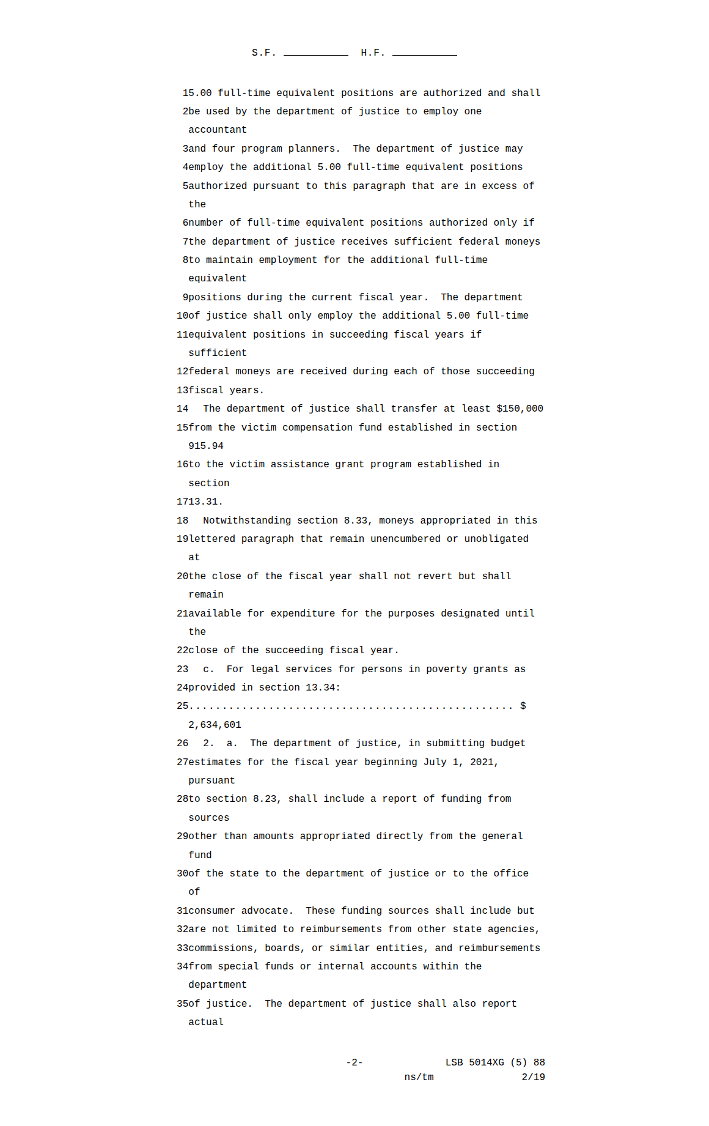S.F. H.F.
| 1 | 5.00 full-time equivalent positions are authorized and shall |
| 2 | be used by the department of justice to employ one accountant |
| 3 | and four program planners. The department of justice may |
| 4 | employ the additional 5.00 full-time equivalent positions |
| 5 | authorized pursuant to this paragraph that are in excess of the |
| 6 | number of full-time equivalent positions authorized only if |
| 7 | the department of justice receives sufficient federal moneys |
| 8 | to maintain employment for the additional full-time equivalent |
| 9 | positions during the current fiscal year. The department |
| 10 | of justice shall only employ the additional 5.00 full-time |
| 11 | equivalent positions in succeeding fiscal years if sufficient |
| 12 | federal moneys are received during each of those succeeding |
| 13 | fiscal years. |
| 14 | The department of justice shall transfer at least $150,000 |
| 15 | from the victim compensation fund established in section 915.94 |
| 16 | to the victim assistance grant program established in section |
| 17 | 13.31. |
| 18 | Notwithstanding section 8.33, moneys appropriated in this |
| 19 | lettered paragraph that remain unencumbered or unobligated at |
| 20 | the close of the fiscal year shall not revert but shall remain |
| 21 | available for expenditure for the purposes designated until the |
| 22 | close of the succeeding fiscal year. |
| 23 | c. For legal services for persons in poverty grants as |
| 24 | provided in section 13.34: |
| 25 | ................................................. $ 2,634,601 |
| 26 | 2. a. The department of justice, in submitting budget |
| 27 | estimates for the fiscal year beginning July 1, 2021, pursuant |
| 28 | to section 8.23, shall include a report of funding from sources |
| 29 | other than amounts appropriated directly from the general fund |
| 30 | of the state to the department of justice or to the office of |
| 31 | consumer advocate. These funding sources shall include but |
| 32 | are not limited to reimbursements from other state agencies, |
| 33 | commissions, boards, or similar entities, and reimbursements |
| 34 | from special funds or internal accounts within the department |
| 35 | of justice. The department of justice shall also report actual |
-2-
LSB 5014XG (5) 88
ns/tm 2/19